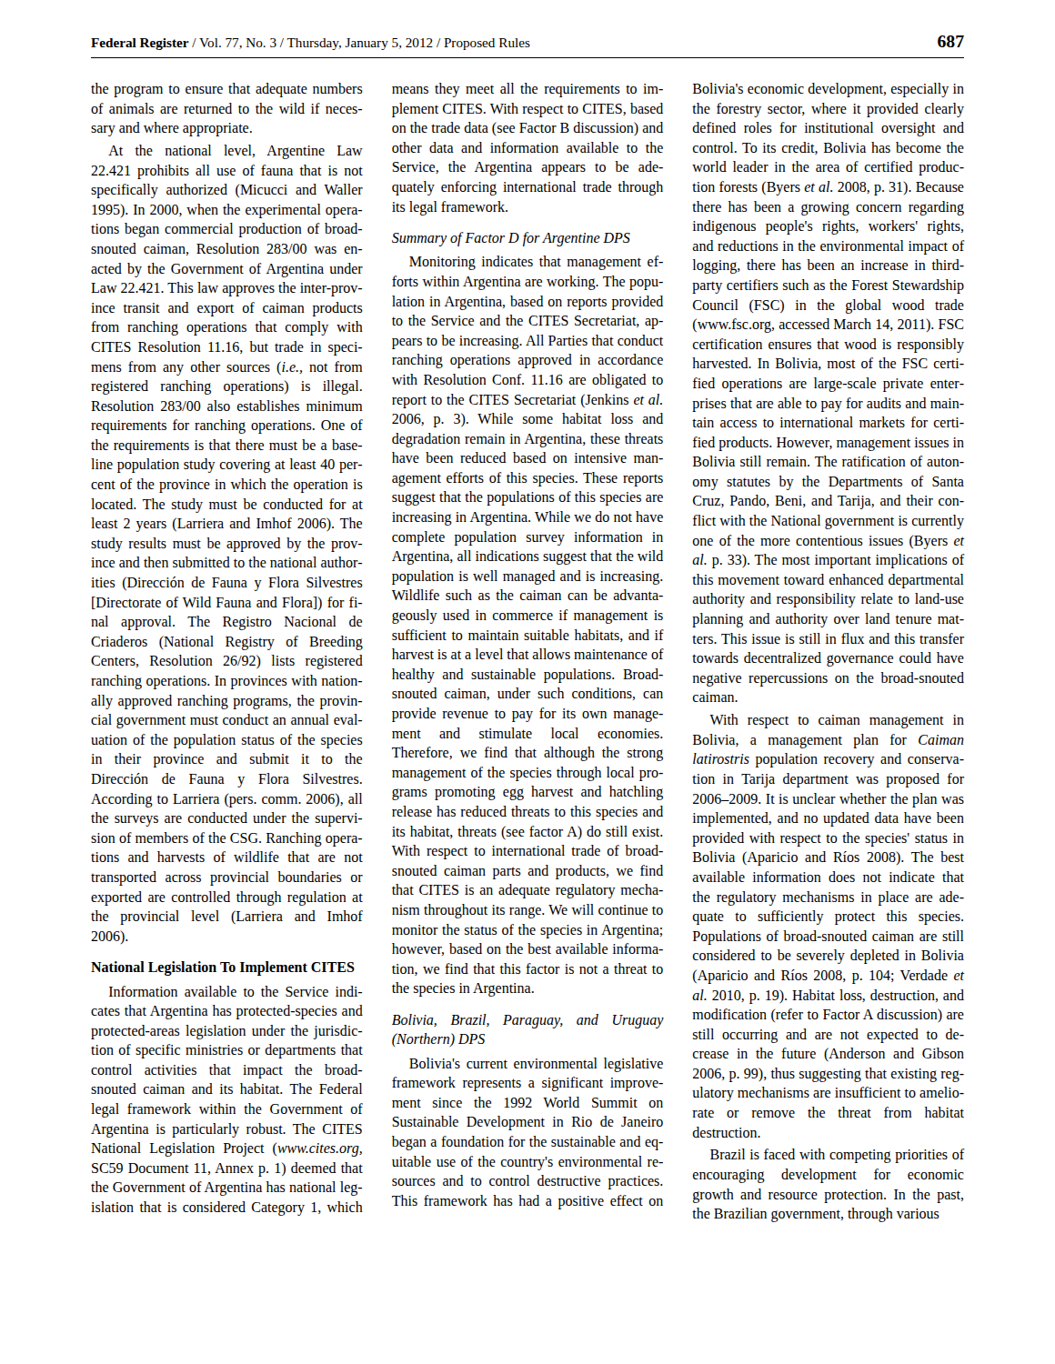Federal Register / Vol. 77, No. 3 / Thursday, January 5, 2012 / Proposed Rules
687
the program to ensure that adequate numbers of animals are returned to the wild if necessary and where appropriate.
At the national level, Argentine Law 22.421 prohibits all use of fauna that is not specifically authorized (Micucci and Waller 1995). In 2000, when the experimental operations began commercial production of broad-snouted caiman, Resolution 283/00 was enacted by the Government of Argentina under Law 22.421. This law approves the inter-province transit and export of caiman products from ranching operations that comply with CITES Resolution 11.16, but trade in specimens from any other sources (i.e., not from registered ranching operations) is illegal. Resolution 283/00 also establishes minimum requirements for ranching operations. One of the requirements is that there must be a baseline population study covering at least 40 percent of the province in which the operation is located. The study must be conducted for at least 2 years (Larriera and Imhof 2006). The study results must be approved by the province and then submitted to the national authorities (Dirección de Fauna y Flora Silvestres [Directorate of Wild Fauna and Flora]) for final approval. The Registro Nacional de Criaderos (National Registry of Breeding Centers, Resolution 26/92) lists registered ranching operations. In provinces with nationally approved ranching programs, the provincial government must conduct an annual evaluation of the population status of the species in their province and submit it to the Dirección de Fauna y Flora Silvestres. According to Larriera (pers. comm. 2006), all the surveys are conducted under the supervision of members of the CSG. Ranching operations and harvests of wildlife that are not transported across provincial boundaries or exported are controlled through regulation at the provincial level (Larriera and Imhof 2006).
National Legislation To Implement CITES
Information available to the Service indicates that Argentina has protected-species and protected-areas legislation under the jurisdiction of specific ministries or departments that control activities that impact the broad-snouted caiman and its habitat. The Federal legal framework within the Government of Argentina is particularly robust. The CITES National Legislation Project (www.cites.org, SC59 Document 11, Annex p. 1) deemed that the Government of Argentina has national legislation that is considered Category 1, which means they meet all the requirements to implement CITES. With respect to CITES, based on the trade data (see Factor B discussion) and other data and information available to the Service, the Argentina appears to be adequately enforcing international trade through its legal framework.
Summary of Factor D for Argentine DPS
Monitoring indicates that management efforts within Argentina are working. The population in Argentina, based on reports provided to the Service and the CITES Secretariat, appears to be increasing. All Parties that conduct ranching operations approved in accordance with Resolution Conf. 11.16 are obligated to report to the CITES Secretariat (Jenkins et al. 2006, p. 3). While some habitat loss and degradation remain in Argentina, these threats have been reduced based on intensive management efforts of this species. These reports suggest that the populations of this species are increasing in Argentina. While we do not have complete population survey information in Argentina, all indications suggest that the wild population is well managed and is increasing. Wildlife such as the caiman can be advantageously used in commerce if management is sufficient to maintain suitable habitats, and if harvest is at a level that allows maintenance of healthy and sustainable populations. Broad-snouted caiman, under such conditions, can provide revenue to pay for its own management and stimulate local economies. Therefore, we find that although the strong management of the species through local programs promoting egg harvest and hatchling release has reduced threats to this species and its habitat, threats (see factor A) do still exist. With respect to international trade of broad-snouted caiman parts and products, we find that CITES is an adequate regulatory mechanism throughout its range. We will continue to monitor the status of the species in Argentina; however, based on the best available information, we find that this factor is not a threat to the species in Argentina.
Bolivia, Brazil, Paraguay, and Uruguay (Northern) DPS
Bolivia's current environmental legislative framework represents a significant improvement since the 1992 World Summit on Sustainable Development in Rio de Janeiro began a foundation for the sustainable and equitable use of the country's environmental resources and to control destructive practices. This framework has had a positive effect on Bolivia's economic development, especially in the forestry sector, where it provided clearly defined roles for institutional oversight and control. To its credit, Bolivia has become the world leader in the area of certified production forests (Byers et al. 2008, p. 31). Because there has been a growing concern regarding indigenous people's rights, workers' rights, and reductions in the environmental impact of logging, there has been an increase in third-party certifiers such as the Forest Stewardship Council (FSC) in the global wood trade (www.fsc.org, accessed March 14, 2011). FSC certification ensures that wood is responsibly harvested. In Bolivia, most of the FSC certified operations are large-scale private enterprises that are able to pay for audits and maintain access to international markets for certified products. However, management issues in Bolivia still remain. The ratification of autonomy statutes by the Departments of Santa Cruz, Pando, Beni, and Tarija, and their conflict with the National government is currently one of the more contentious issues (Byers et al. p. 33). The most important implications of this movement toward enhanced departmental authority and responsibility relate to land-use planning and authority over land tenure matters. This issue is still in flux and this transfer towards decentralized governance could have negative repercussions on the broad-snouted caiman.
With respect to caiman management in Bolivia, a management plan for Caiman latirostris population recovery and conservation in Tarija department was proposed for 2006–2009. It is unclear whether the plan was implemented, and no updated data have been provided with respect to the species' status in Bolivia (Aparicio and Ríos 2008). The best available information does not indicate that the regulatory mechanisms in place are adequate to sufficiently protect this species. Populations of broad-snouted caiman are still considered to be severely depleted in Bolivia (Aparicio and Ríos 2008, p. 104; Verdade et al. 2010, p. 19). Habitat loss, destruction, and modification (refer to Factor A discussion) are still occurring and are not expected to decrease in the future (Anderson and Gibson 2006, p. 99), thus suggesting that existing regulatory mechanisms are insufficient to ameliorate or remove the threat from habitat destruction.
Brazil is faced with competing priorities of encouraging development for economic growth and resource protection. In the past, the Brazilian government, through various